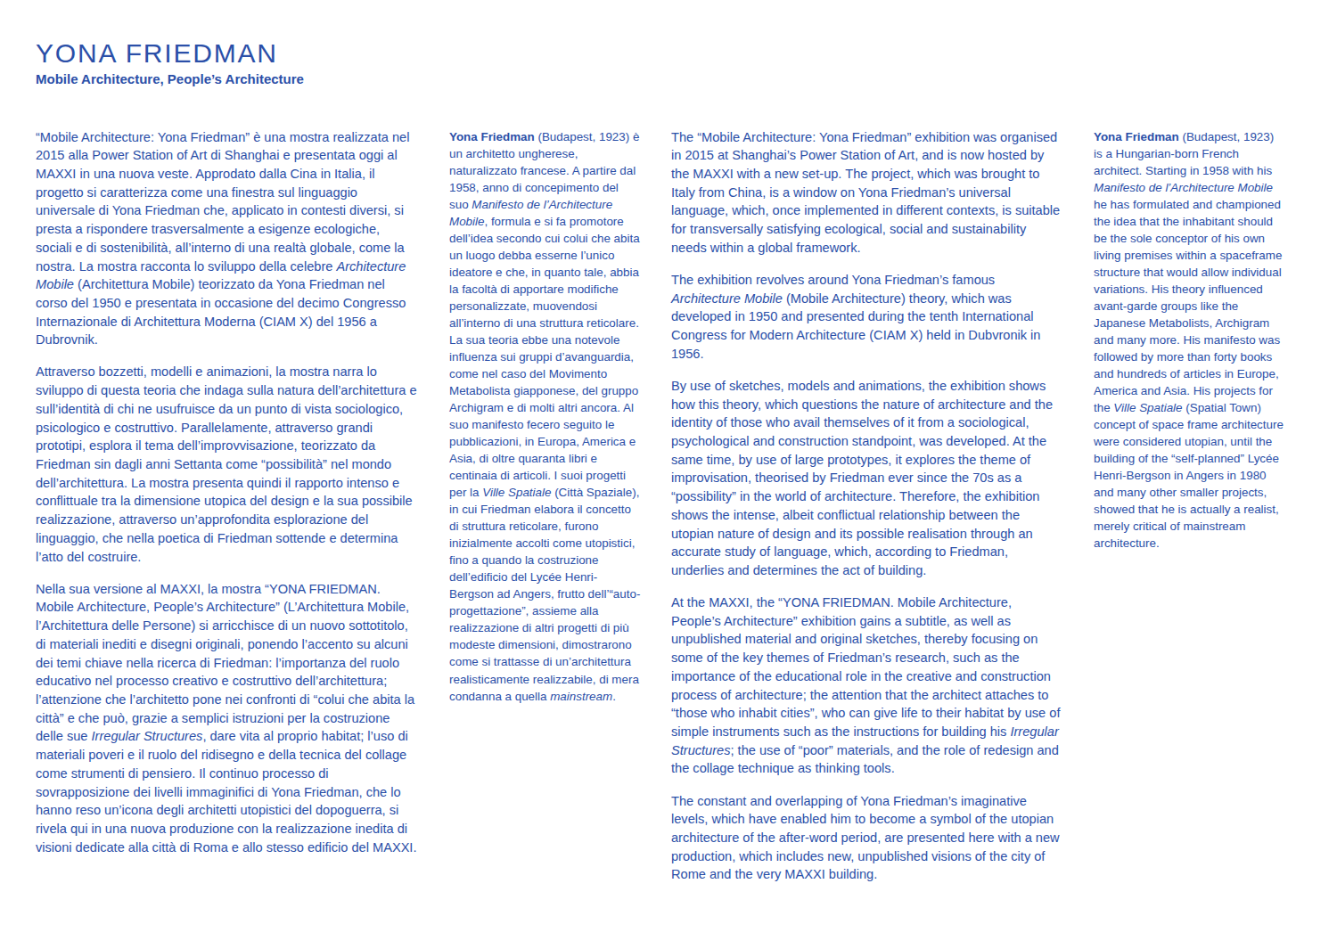YONA FRIEDMAN
Mobile Architecture, People’s Architecture
“Mobile Architecture: Yona Friedman” è una mostra realizzata nel 2015 alla Power Station of Art di Shanghai e presentata oggi al MAXXI in una nuova veste. Approdato dalla Cina in Italia, il progetto si caratterizza come una finestra sul linguaggio universale di Yona Friedman che, applicato in contesti diversi, si presta a rispondere trasversalmente a esigenze ecologiche, sociali e di sostenibilità, all’interno di una realtà globale, come la nostra. La mostra racconta lo sviluppo della celebre Architecture Mobile (Architettura Mobile) teorizzato da Yona Friedman nel corso del 1950 e presentata in occasione del decimo Congresso Internazionale di Architettura Moderna (CIAM X) del 1956 a Dubrovnik.
Attraverso bozzetti, modelli e animazioni, la mostra narra lo sviluppo di questa teoria che indaga sulla natura dell’architettura e sull’identità di chi ne usufruisce da un punto di vista sociologico, psicologico e costruttivo. Parallelamente, attraverso grandi prototipi, esplora il tema dell’improvvisazione, teorizzato da Friedman sin dagli anni Settanta come “possibilità” nel mondo dell’architettura. La mostra presenta quindi il rapporto intenso e conflittuale tra la dimensione utopica del design e la sua possibile realizzazione, attraverso un’approfondita esplorazione del linguaggio, che nella poetica di Friedman sottende e determina l’atto del costruire.
Nella sua versione al MAXXI, la mostra “YONA FRIEDMAN. Mobile Architecture, People’s Architecture” (L’Architettura Mobile, l’Architettura delle Persone) si arricchisce di un nuovo sottotitolo, di materiali inediti e disegni originali, ponendo l’accento su alcuni dei temi chiave nella ricerca di Friedman: l’importanza del ruolo educativo nel processo creativo e costruttivo dell’architettura; l’attenzione che l’architetto pone nei confronti di “colui che abita la città” e che può, grazie a semplici istruzioni per la costruzione delle sue Irregular Structures, dare vita al proprio habitat; l’uso di materiali poveri e il ruolo del ridisegno e della tecnica del collage come strumenti di pensiero. Il continuo processo di sovrapposizione dei livelli immaginifici di Yona Friedman, che lo hanno reso un’icona degli architetti utopistici del dopoguerra, si rivela qui in una nuova produzione con la realizzazione inedita di visioni dedicate alla città di Roma e allo stesso edificio del MAXXI.
Yona Friedman (Budapest, 1923) è un architetto ungherese, naturalizzato francese. A partire dal 1958, anno di concepimento del suo Manifesto de l’Architecture Mobile, formula e si fa promotore dell’idea secondo cui colui che abita un luogo debba esserne l’unico ideatore e che, in quanto tale, abbia la facoltà di apportare modifiche personalizzate, muovendosi all’interno di una struttura reticolare. La sua teoria ebbe una notevole influenza sui gruppi d’avanguardia, come nel caso del Movimento Metabolista giapponese, del gruppo Archigram e di molti altri ancora. Al suo manifesto fecero seguito le pubblicazioni, in Europa, America e Asia, di oltre quaranta libri e centinaia di articoli. I suoi progetti per la Ville Spatiale (Città Spaziale), in cui Friedman elabora il concetto di struttura reticolare, furono inizialmente accolti come utopistici, fino a quando la costruzione dell’edificio del Lycée Henri-Bergson ad Angers, frutto dell’“auto-progettazione”, assieme alla realizzazione di altri progetti di più modeste dimensioni, dimostrarono come si trattasse di un’architettura realisticamente realizzabile, di mera condanna a quella mainstream.
The “Mobile Architecture: Yona Friedman” exhibition was organised in 2015 at Shanghai’s Power Station of Art, and is now hosted by the MAXXI with a new set-up. The project, which was brought to Italy from China, is a window on Yona Friedman’s universal language, which, once implemented in different contexts, is suitable for transversally satisfying ecological, social and sustainability needs within a global framework.
The exhibition revolves around Yona Friedman’s famous Architecture Mobile (Mobile Architecture) theory, which was developed in 1950 and presented during the tenth International Congress for Modern Architecture (CIAM X) held in Dubvronik in 1956.
By use of sketches, models and animations, the exhibition shows how this theory, which questions the nature of architecture and the identity of those who avail themselves of it from a sociological, psychological and construction standpoint, was developed. At the same time, by use of large prototypes, it explores the theme of improvisation, theorised by Friedman ever since the 70s as a “possibility” in the world of architecture. Therefore, the exhibition shows the intense, albeit conflictual relationship between the utopian nature of design and its possible realisation through an accurate study of language, which, according to Friedman, underlies and determines the act of building.
At the MAXXI, the “YONA FRIEDMAN. Mobile Architecture, People’s Architecture” exhibition gains a subtitle, as well as unpublished material and original sketches, thereby focusing on some of the key themes of Friedman’s research, such as the importance of the educational role in the creative and construction process of architecture; the attention that the architect attaches to “those who inhabit cities”, who can give life to their habitat by use of simple instruments such as the instructions for building his Irregular Structures; the use of “poor” materials, and the role of redesign and the collage technique as thinking tools.
The constant and overlapping of Yona Friedman’s imaginative levels, which have enabled him to become a symbol of the utopian architecture of the after-word period, are presented here with a new production, which includes new, unpublished visions of the city of Rome and the very MAXXI building.
Yona Friedman (Budapest, 1923) is a Hungarian-born French architect. Starting in 1958 with his Manifesto de l’Architecture Mobile he has formulated and championed the idea that the inhabitant should be the sole conceptor of his own living premises within a spaceframe structure that would allow individual variations. His theory influenced avant-garde groups like the Japanese Metabolists, Archigram and many more. His manifesto was followed by more than forty books and hundreds of articles in Europe, America and Asia. His projects for the Ville Spatiale (Spatial Town) concept of space frame architecture were considered utopian, until the building of the “self-planned” Lycée Henri-Bergson in Angers in 1980 and many other smaller projects, showed that he is actually a realist, merely critical of mainstream architecture.